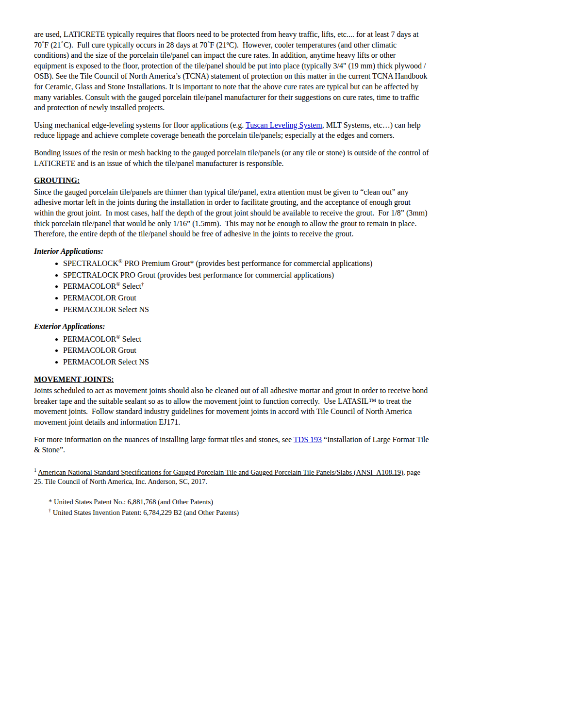are used, LATICRETE typically requires that floors need to be protected from heavy traffic, lifts, etc.... for at least 7 days at 70˚F (21˚C). Full cure typically occurs in 28 days at 70˚F (21ºC). However, cooler temperatures (and other climatic conditions) and the size of the porcelain tile/panel can impact the cure rates. In addition, anytime heavy lifts or other equipment is exposed to the floor, protection of the tile/panel should be put into place (typically 3/4" (19 mm) thick plywood / OSB). See the Tile Council of North America’s (TCNA) statement of protection on this matter in the current TCNA Handbook for Ceramic, Glass and Stone Installations. It is important to note that the above cure rates are typical but can be affected by many variables. Consult with the gauged porcelain tile/panel manufacturer for their suggestions on cure rates, time to traffic and protection of newly installed projects.
Using mechanical edge-leveling systems for floor applications (e.g. Tuscan Leveling System, MLT Systems, etc…) can help reduce lippage and achieve complete coverage beneath the porcelain tile/panels; especially at the edges and corners.
Bonding issues of the resin or mesh backing to the gauged porcelain tile/panels (or any tile or stone) is outside of the control of LATICRETE and is an issue of which the tile/panel manufacturer is responsible.
GROUTING:
Since the gauged porcelain tile/panels are thinner than typical tile/panel, extra attention must be given to “clean out” any adhesive mortar left in the joints during the installation in order to facilitate grouting, and the acceptance of enough grout within the grout joint. In most cases, half the depth of the grout joint should be available to receive the grout. For 1/8” (3mm) thick porcelain tile/panel that would be only 1/16” (1.5mm). This may not be enough to allow the grout to remain in place. Therefore, the entire depth of the tile/panel should be free of adhesive in the joints to receive the grout.
Interior Applications:
SPECTRALOCK® PRO Premium Grout* (provides best performance for commercial applications)
SPECTRALOCK PRO Grout (provides best performance for commercial applications)
PERMACOLOR® Select†
PERMACOLOR Grout
PERMACOLOR Select NS
Exterior Applications:
PERMACOLOR® Select
PERMACOLOR Grout
PERMACOLOR Select NS
MOVEMENT JOINTS:
Joints scheduled to act as movement joints should also be cleaned out of all adhesive mortar and grout in order to receive bond breaker tape and the suitable sealant so as to allow the movement joint to function correctly. Use LATASIL™ to treat the movement joints. Follow standard industry guidelines for movement joints in accord with Tile Council of North America movement joint details and information EJ171.
For more information on the nuances of installing large format tiles and stones, see TDS 193 “Installation of Large Format Tile & Stone”.
1 American National Standard Specifications for Gauged Porcelain Tile and Gauged Porcelain Tile Panels/Slabs (ANSI A108.19), page 25. Tile Council of North America, Inc. Anderson, SC, 2017.
* United States Patent No.: 6,881,768 (and Other Patents)
† United States Invention Patent: 6,784,229 B2 (and Other Patents)